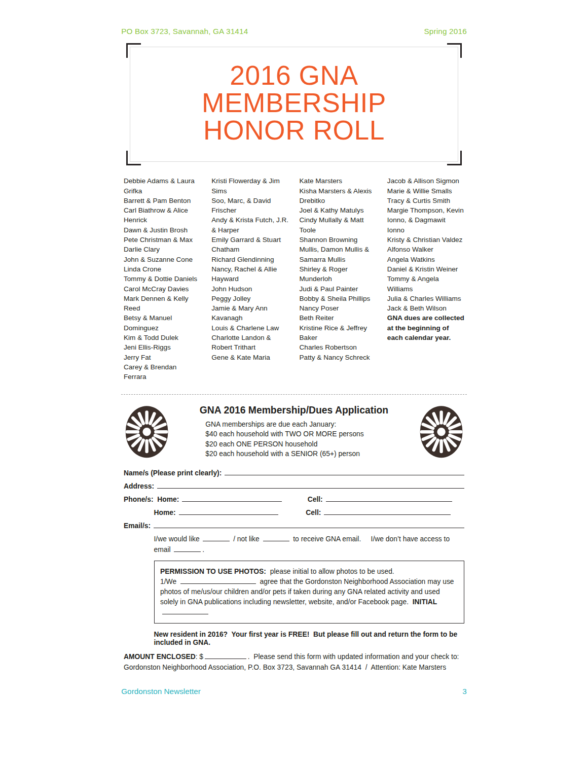PO Box 3723, Savannah, GA 31414
Spring 2016
2016 GNA MEMBERSHIP
HONOR ROLL
Debbie Adams & Laura Grifka
Barrett & Pam Benton
Carl Biathrow & Alice Henrick
Dawn & Justin Brosh
Pete Christman & Max
Darlie Clary
John & Suzanne Cone
Linda Crone
Tommy & Dottie Daniels
Carol McCray Davies
Mark Dennen & Kelly Reed
Betsy & Manuel Dominguez
Kim & Todd Dulek
Jeni Ellis-Riggs
Jerry Fat
Carey & Brendan Ferrara
Kristi Flowerday & Jim Sims
Soo, Marc, & David Frischer
Andy & Krista Futch, J.R. & Harper
Emily Garrard & Stuart Chatham
Richard Glendinning
Nancy, Rachel & Allie Hayward
John Hudson
Peggy Jolley
Jamie & Mary Ann Kavanagh
Louis & Charlene Law
Charlotte Landon & Robert Trithart
Gene & Kate Maria
Kate Marsters
Kisha Marsters & Alexis Drebitko
Joel & Kathy Matulys
Cindy Mullally & Matt Toole
Shannon Browning Mullis, Damon Mullis & Samarra Mullis
Shirley & Roger Munderloh
Judi & Paul Painter
Bobby & Sheila Phillips
Nancy Poser
Beth Reiter
Kristine Rice & Jeffrey Baker
Charles Robertson
Patty & Nancy Schreck
Jacob & Allison Sigmon
Marie & Willie Smalls
Tracy & Curtis Smith
Margie Thompson, Kevin Ionno, & Dagmawit Ionno
Kristy & Christian Valdez
Alfonso Walker
Angela Watkins
Daniel & Kristin Weiner
Tommy & Angela Williams
Julia & Charles Williams
Jack & Beth Wilson
GNA dues are collected at the beginning of each calendar year.
GNA 2016 Membership/Dues Application
GNA memberships are due each January:
$40 each household with TWO OR MORE persons
$20 each ONE PERSON household
$20 each household with a SENIOR (65+) person
Name/s (Please print clearly):
Address:
Phone/s: Home: Cell:
Home: Cell:
Email/s:
I/we would like / not like to receive GNA email. I/we don’t have access to email .
PERMISSION TO USE PHOTOS: please initial to allow photos to be used.
1/We agree that the Gordonston Neighborhood Association may use photos of me/us/our children and/or pets if taken during any GNA related activity and used solely in GNA publications including newsletter, website, and/or Facebook page. INITIAL
New resident in 2016? Your first year is FREE! But please fill out and return the form to be included in GNA.
AMOUNT ENCLOSED: $ . Please send this form with updated information and your check to:
Gordonston Neighborhood Association, P.O. Box 3723, Savannah GA 31414 / Attention: Kate Marsters
Gordonston Newsletter
3